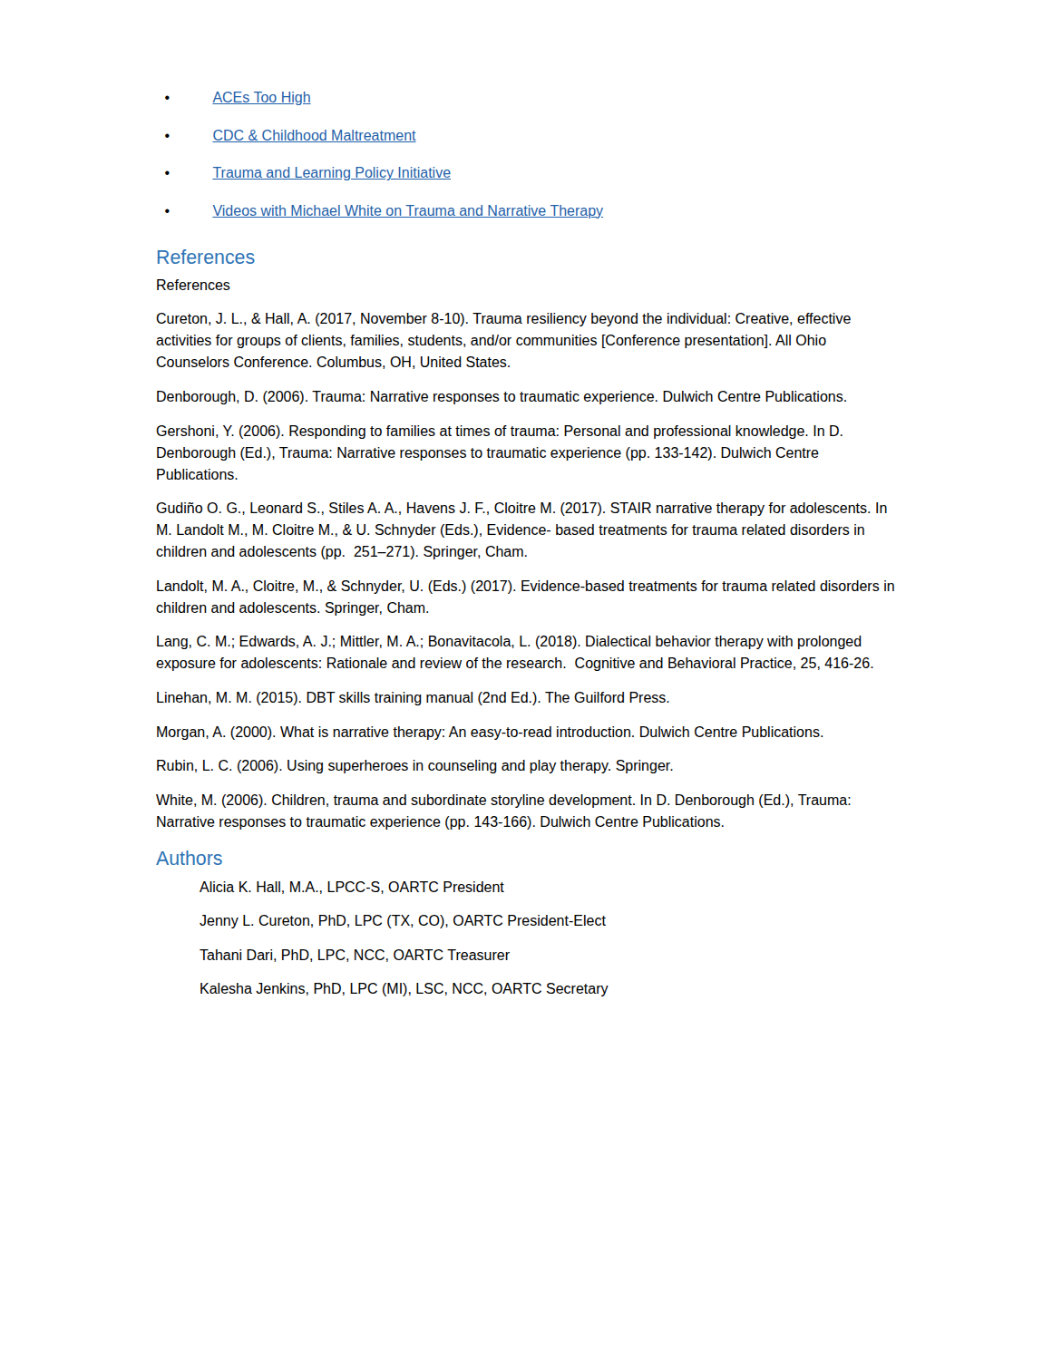•ACEs Too High
•CDC & Childhood Maltreatment
•Trauma and Learning Policy Initiative
•Videos with Michael White on Trauma and Narrative Therapy
References
References
Cureton, J. L., & Hall, A. (2017, November 8-10). Trauma resiliency beyond the individual: Creative, effective activities for groups of clients, families, students, and/or communities [Conference presentation]. All Ohio Counselors Conference. Columbus, OH, United States.
Denborough, D. (2006). Trauma: Narrative responses to traumatic experience. Dulwich Centre Publications.
Gershoni, Y. (2006). Responding to families at times of trauma: Personal and professional knowledge. In D. Denborough (Ed.), Trauma: Narrative responses to traumatic experience (pp. 133-142). Dulwich Centre Publications.
Gudiño O. G., Leonard S., Stiles A. A., Havens J. F., Cloitre M. (2017). STAIR narrative therapy for adolescents. In M. Landolt M., M. Cloitre M., & U. Schnyder (Eds.), Evidence- based treatments for trauma related disorders in children and adolescents (pp. 251–271). Springer, Cham.
Landolt, M. A., Cloitre, M., & Schnyder, U. (Eds.) (2017). Evidence-based treatments for trauma related disorders in children and adolescents. Springer, Cham.
Lang, C. M.; Edwards, A. J.; Mittler, M. A.; Bonavitacola, L. (2018). Dialectical behavior therapy with prolonged exposure for adolescents: Rationale and review of the research. Cognitive and Behavioral Practice, 25, 416-26.
Linehan, M. M. (2015). DBT skills training manual (2nd Ed.). The Guilford Press.
Morgan, A. (2000). What is narrative therapy: An easy-to-read introduction. Dulwich Centre Publications.
Rubin, L. C. (2006). Using superheroes in counseling and play therapy. Springer.
White, M. (2006). Children, trauma and subordinate storyline development. In D. Denborough (Ed.), Trauma: Narrative responses to traumatic experience (pp. 143-166). Dulwich Centre Publications.
Authors
Alicia K. Hall, M.A., LPCC-S, OARTC President
Jenny L. Cureton, PhD, LPC (TX, CO), OARTC President-Elect
Tahani Dari, PhD, LPC, NCC, OARTC Treasurer
Kalesha Jenkins, PhD, LPC (MI), LSC, NCC, OARTC Secretary